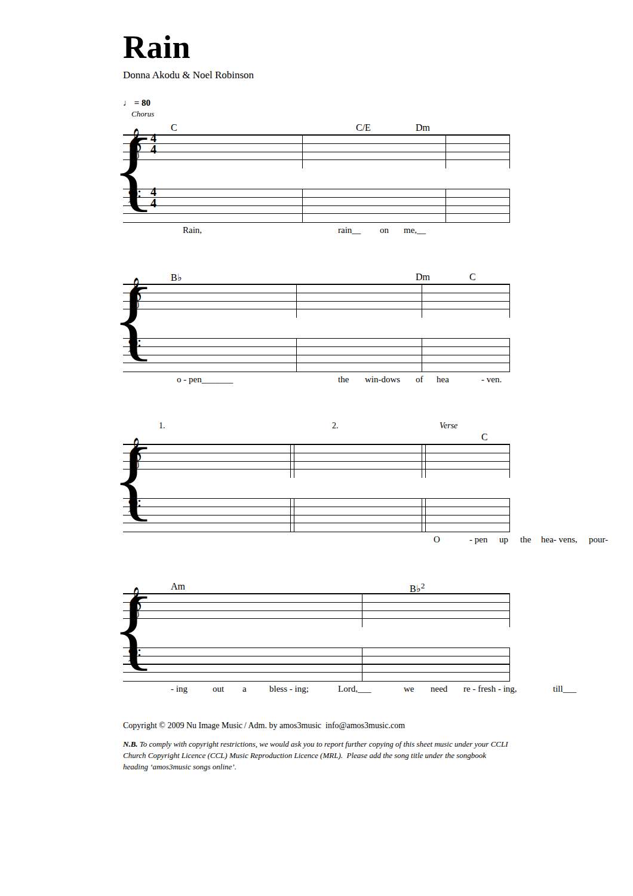Rain
Donna Akodu & Noel Robinson
♩ = 80
Chorus
C C/E Dm
{
𝄞
4
4
𝄢
4
4
Rain, rain__ on me,__
B♭ Dm C
{
𝄞
𝄢
o - pen_______ the win-dows of hea - ven.
1. 2. Verse
C
{
𝄞
𝄢
O - pen up the hea- vens, pour-
Am B♭2
{
𝄞
𝄢
- ing out a bless - ing; Lord,___ we need re - fresh - ing, till___
Copyright © 2009 Nu Image Music / Adm. by amos3music info@amos3music.com
N.B. To comply with copyright restrictions, we would ask you to report further copying of this sheet music under your CCLI Church Copyright Licence (CCL) Music Reproduction Licence (MRL). Please add the song title under the songbook heading ‘amos3music songs online’.